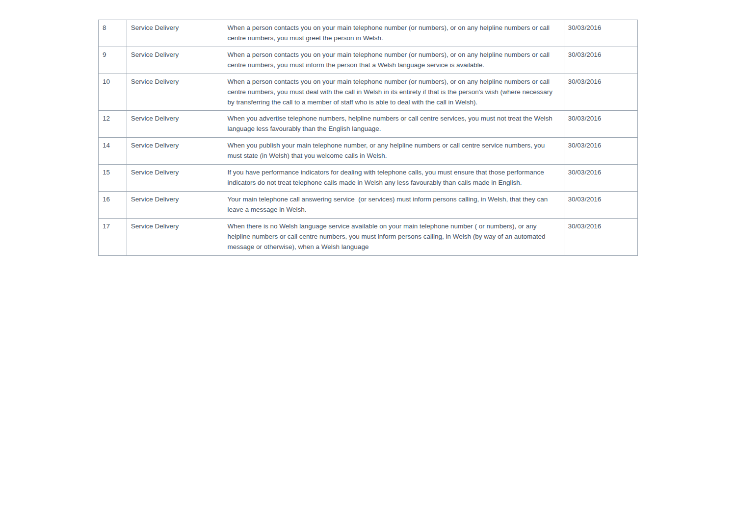| 8 | Service Delivery | When a person contacts you on your main telephone number (or numbers), or on any helpline numbers or call centre numbers, you must greet the person in Welsh. | 30/03/2016 |
| 9 | Service Delivery | When a person contacts you on your main telephone number (or numbers), or on any helpline numbers or call centre numbers, you must inform the person that a Welsh language service is available. | 30/03/2016 |
| 10 | Service Delivery | When a person contacts you on your main telephone number (or numbers), or on any helpline numbers or call centre numbers, you must deal with the call in Welsh in its entirety if that is the person's wish (where necessary by transferring the call to a member of staff who is able to deal with the call in Welsh). | 30/03/2016 |
| 12 | Service Delivery | When you advertise telephone numbers, helpline numbers or call centre services, you must not treat the Welsh language less favourably than the English language. | 30/03/2016 |
| 14 | Service Delivery | When you publish your main telephone number, or any helpline numbers or call centre service numbers, you must state (in Welsh) that you welcome calls in Welsh. | 30/03/2016 |
| 15 | Service Delivery | If you have performance indicators for dealing with telephone calls, you must ensure that those performance indicators do not treat telephone calls made in Welsh any less favourably than calls made in English. | 30/03/2016 |
| 16 | Service Delivery | Your main telephone call answering service (or services) must inform persons calling, in Welsh, that they can leave a message in Welsh. | 30/03/2016 |
| 17 | Service Delivery | When there is no Welsh language service available on your main telephone number ( or numbers), or any helpline numbers or call centre numbers, you must inform persons calling, in Welsh (by way of an automated message or otherwise), when a Welsh language | 30/03/2016 |